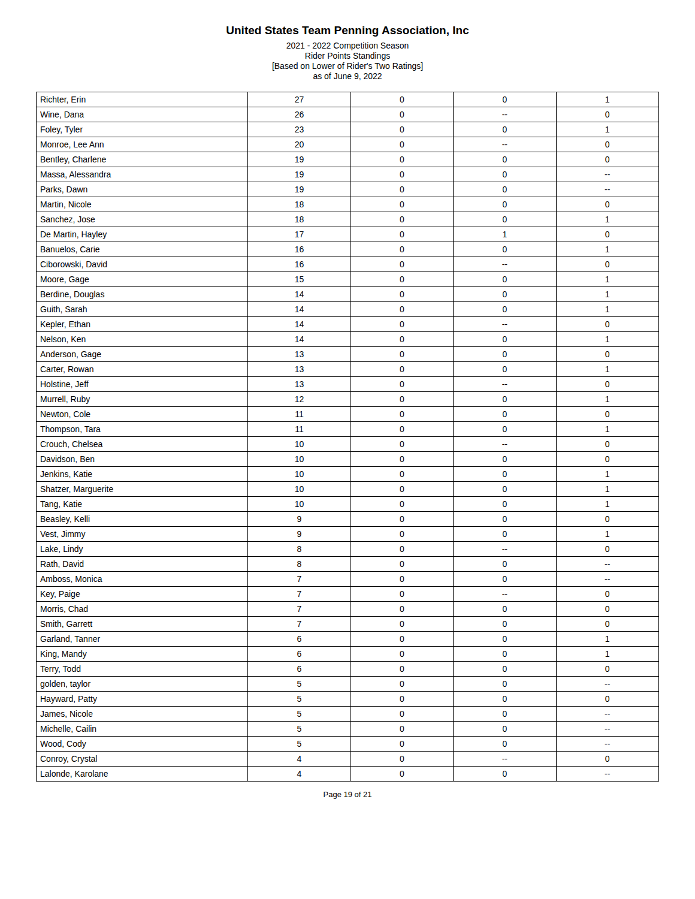United States Team Penning Association, Inc
2021 - 2022 Competition Season
Rider Points Standings
[Based on Lower of Rider's Two Ratings]
as of June 9, 2022
| Richter, Erin | 27 | 0 | 0 | 1 |
| Wine, Dana | 26 | 0 | -- | 0 |
| Foley, Tyler | 23 | 0 | 0 | 1 |
| Monroe, Lee Ann | 20 | 0 | -- | 0 |
| Bentley, Charlene | 19 | 0 | 0 | 0 |
| Massa, Alessandra | 19 | 0 | 0 | -- |
| Parks, Dawn | 19 | 0 | 0 | -- |
| Martin, Nicole | 18 | 0 | 0 | 0 |
| Sanchez, Jose | 18 | 0 | 0 | 1 |
| De Martin, Hayley | 17 | 0 | 1 | 0 |
| Banuelos, Carie | 16 | 0 | 0 | 1 |
| Ciborowski, David | 16 | 0 | -- | 0 |
| Moore, Gage | 15 | 0 | 0 | 1 |
| Berdine, Douglas | 14 | 0 | 0 | 1 |
| Guith, Sarah | 14 | 0 | 0 | 1 |
| Kepler, Ethan | 14 | 0 | -- | 0 |
| Nelson, Ken | 14 | 0 | 0 | 1 |
| Anderson, Gage | 13 | 0 | 0 | 0 |
| Carter, Rowan | 13 | 0 | 0 | 1 |
| Holstine, Jeff | 13 | 0 | -- | 0 |
| Murrell, Ruby | 12 | 0 | 0 | 1 |
| Newton, Cole | 11 | 0 | 0 | 0 |
| Thompson, Tara | 11 | 0 | 0 | 1 |
| Crouch, Chelsea | 10 | 0 | -- | 0 |
| Davidson, Ben | 10 | 0 | 0 | 0 |
| Jenkins, Katie | 10 | 0 | 0 | 1 |
| Shatzer, Marguerite | 10 | 0 | 0 | 1 |
| Tang, Katie | 10 | 0 | 0 | 1 |
| Beasley, Kelli | 9 | 0 | 0 | 0 |
| Vest, Jimmy | 9 | 0 | 0 | 1 |
| Lake, Lindy | 8 | 0 | -- | 0 |
| Rath, David | 8 | 0 | 0 | -- |
| Amboss, Monica | 7 | 0 | 0 | -- |
| Key, Paige | 7 | 0 | -- | 0 |
| Morris, Chad | 7 | 0 | 0 | 0 |
| Smith, Garrett | 7 | 0 | 0 | 0 |
| Garland, Tanner | 6 | 0 | 0 | 1 |
| King, Mandy | 6 | 0 | 0 | 1 |
| Terry, Todd | 6 | 0 | 0 | 0 |
| golden, taylor | 5 | 0 | 0 | -- |
| Hayward, Patty | 5 | 0 | 0 | 0 |
| James, Nicole | 5 | 0 | 0 | -- |
| Michelle, Cailin | 5 | 0 | 0 | -- |
| Wood, Cody | 5 | 0 | 0 | -- |
| Conroy, Crystal | 4 | 0 | -- | 0 |
| Lalonde, Karolane | 4 | 0 | 0 | -- |
Page 19 of 21